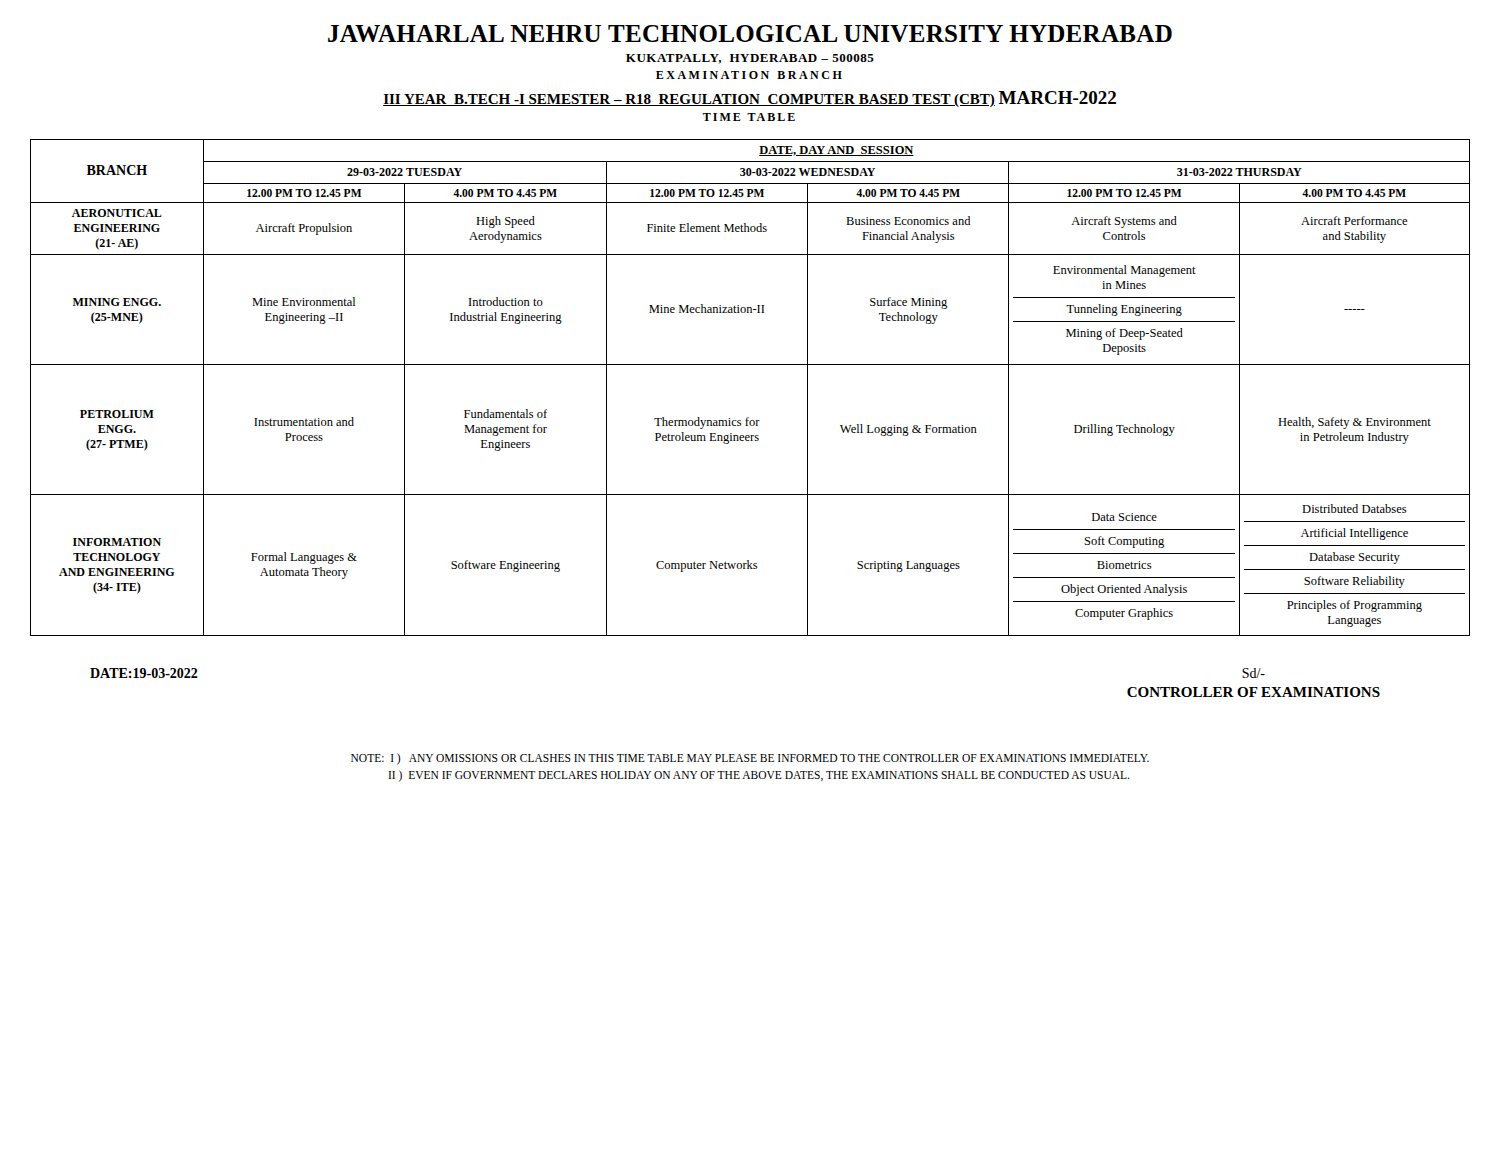JAWAHARLAL NEHRU TECHNOLOGICAL UNIVERSITY HYDERABAD
KUKATPALLY, HYDERABAD – 500085
EXAMINATION BRANCH
III YEAR B.TECH -I SEMESTER – R18 REGULATION COMPUTER BASED TEST (CBT) MARCH-2022
TIME TABLE
| BRANCH | DATE, DAY AND SESSION |
| 29-03-2022 TUESDAY | 30-03-2022 WEDNESDAY | 31-03-2022 THURSDAY |
| 12.00 PM TO 12.45 PM | 4.00 PM TO 4.45 PM | 12.00 PM TO 12.45 PM | 4.00 PM TO 4.45 PM | 12.00 PM TO 12.45 PM | 4.00 PM TO 4.45 PM |
| AERONUTICAL ENGINEERING (21- AE) | Aircraft Propulsion | High Speed Aerodynamics | Finite Element Methods | Business Economics and Financial Analysis | Aircraft Systems and Controls | Aircraft Performance and Stability |
| MINING ENGG. (25-MNE) | Mine Environmental Engineering –II | Introduction to Industrial Engineering | Mine Mechanization-II | Surface Mining Technology | / Environmental Management in Mines / / Tunneling Engineering / / Mining of Deep-Seated Deposits / | ----- |
| PETROLIUM ENGG. (27- PTME) | Instrumentation and Process | Fundamentals of Management for Engineers | Thermodynamics for Petroleum Engineers | Well Logging & Formation | Drilling Technology | Health, Safety & Environment in Petroleum Industry |
| INFORMATION TECHNOLOGY AND ENGINEERING (34- ITE) | Formal Languages & Automata Theory | Software Engineering | Computer Networks | Scripting Languages | / Data Science / / Soft Computing / / Biometrics / / Object Oriented Analysis / / Computer Graphics / | / Distributed Databses / / Artificial Intelligence / / Database Security / / Software Reliability / / Principles of Programming Languages / |
DATE:19-03-2022
Sd/-
CONTROLLER OF EXAMINATIONS
NOTE: I ) ANY OMISSIONS OR CLASHES IN THIS TIME TABLE MAY PLEASE BE INFORMED TO THE CONTROLLER OF EXAMINATIONS IMMEDIATELY. II ) EVEN IF GOVERNMENT DECLARES HOLIDAY ON ANY OF THE ABOVE DATES, THE EXAMINATIONS SHALL BE CONDUCTED AS USUAL.